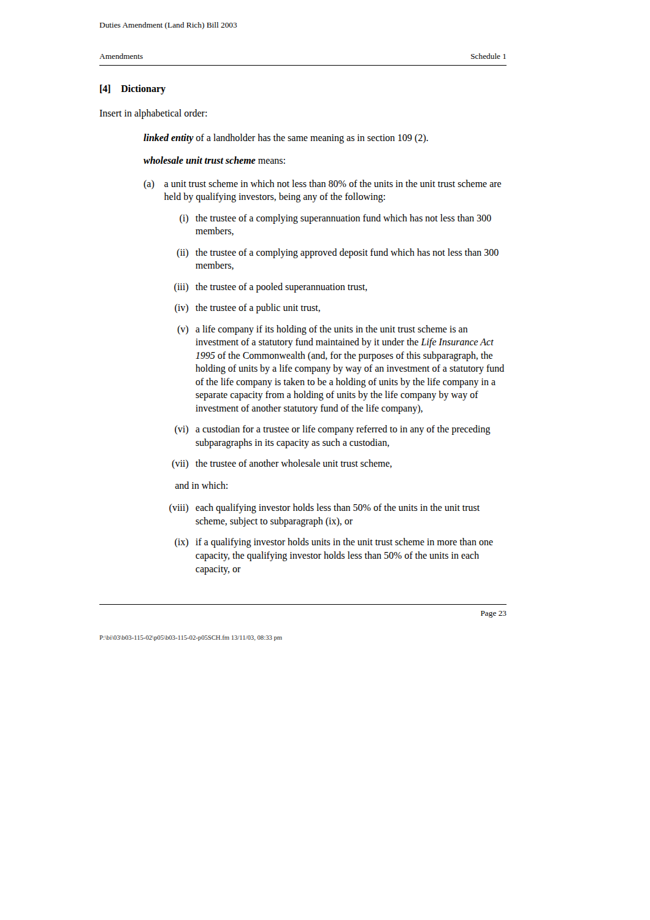Duties Amendment (Land Rich) Bill 2003
Amendments Schedule 1
[4] Dictionary
Insert in alphabetical order:
linked entity of a landholder has the same meaning as in section 109 (2).
wholesale unit trust scheme means:
(a) a unit trust scheme in which not less than 80% of the units in the unit trust scheme are held by qualifying investors, being any of the following:
(i) the trustee of a complying superannuation fund which has not less than 300 members,
(ii) the trustee of a complying approved deposit fund which has not less than 300 members,
(iii) the trustee of a pooled superannuation trust,
(iv) the trustee of a public unit trust,
(v) a life company if its holding of the units in the unit trust scheme is an investment of a statutory fund maintained by it under the Life Insurance Act 1995 of the Commonwealth (and, for the purposes of this subparagraph, the holding of units by a life company by way of an investment of a statutory fund of the life company is taken to be a holding of units by the life company in a separate capacity from a holding of units by the life company by way of investment of another statutory fund of the life company),
(vi) a custodian for a trustee or life company referred to in any of the preceding subparagraphs in its capacity as such a custodian,
(vii) the trustee of another wholesale unit trust scheme,
and in which:
(viii) each qualifying investor holds less than 50% of the units in the unit trust scheme, subject to subparagraph (ix), or
(ix) if a qualifying investor holds units in the unit trust scheme in more than one capacity, the qualifying investor holds less than 50% of the units in each capacity, or
Page 23
P:\bi\03\b03-115-02\p05\b03-115-02-p05SCH.fm 13/11/03, 08:33 pm